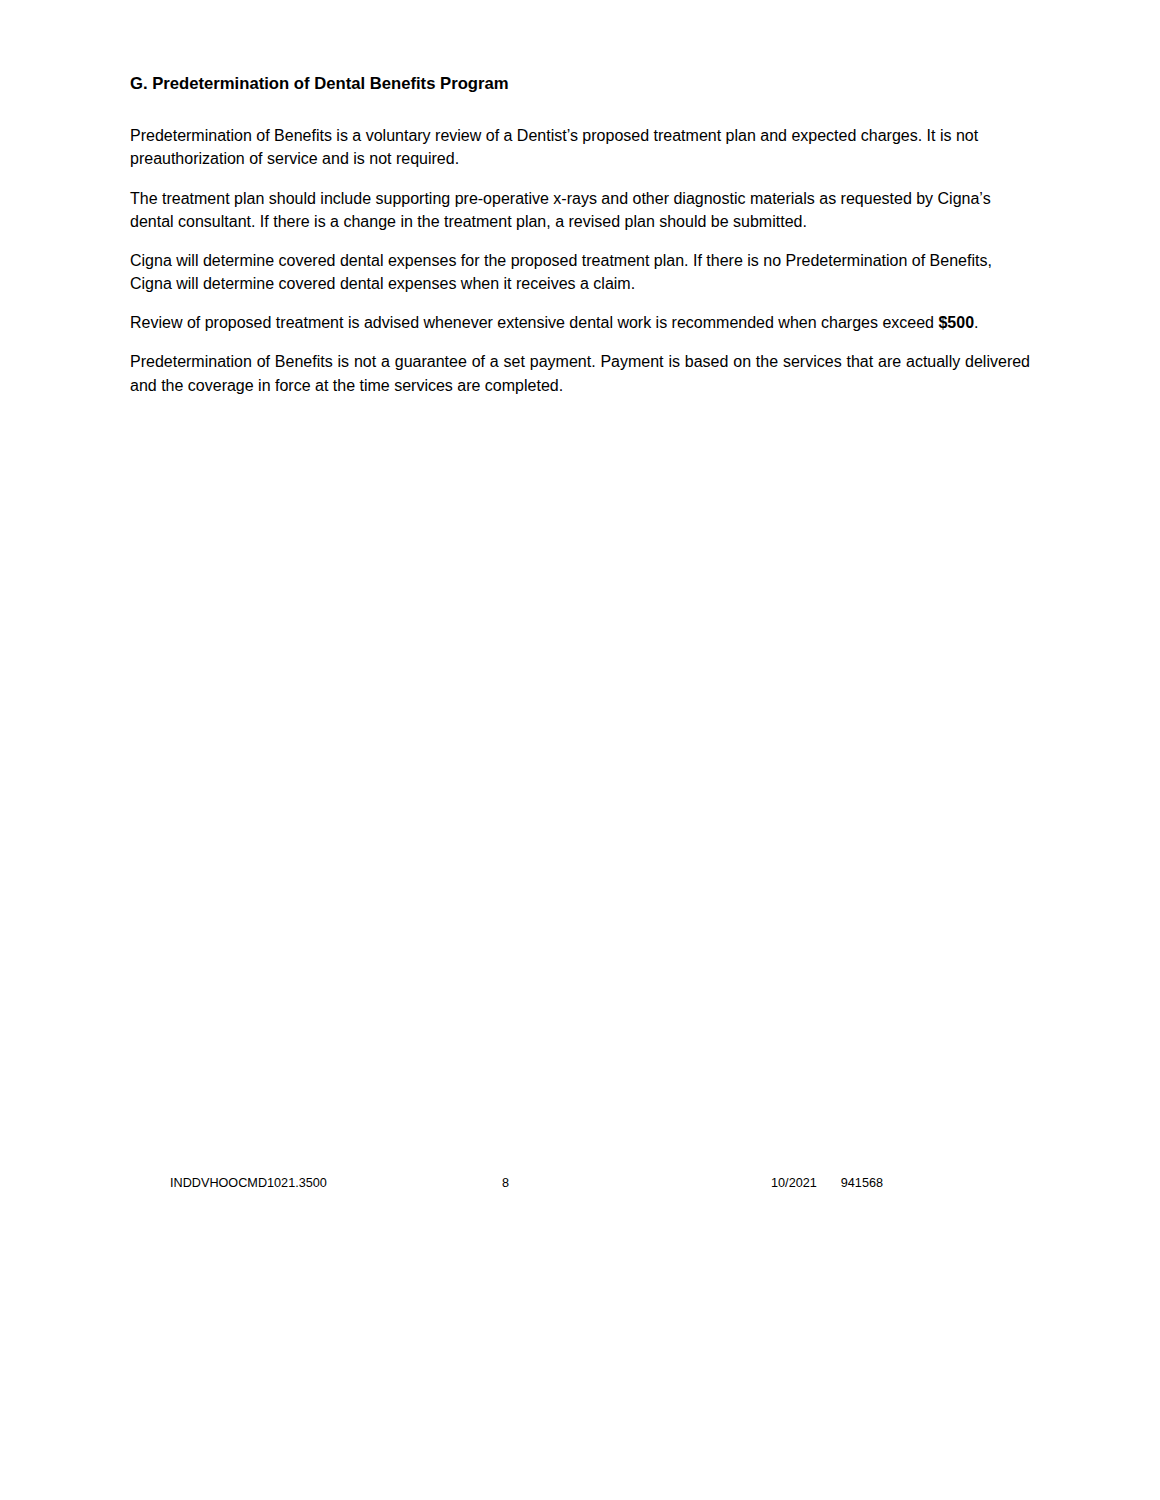G. Predetermination of Dental Benefits Program
Predetermination of Benefits is a voluntary review of a Dentist’s proposed treatment plan and expected charges. It is not preauthorization of service and is not required.
The treatment plan should include supporting pre-operative x-rays and other diagnostic materials as requested by Cigna’s dental consultant. If there is a change in the treatment plan, a revised plan should be submitted.
Cigna will determine covered dental expenses for the proposed treatment plan. If there is no Predetermination of Benefits, Cigna will determine covered dental expenses when it receives a claim.
Review of proposed treatment is advised whenever extensive dental work is recommended when charges exceed $500.
Predetermination of Benefits is not a guarantee of a set payment. Payment is based on the services that are actually delivered and the coverage in force at the time services are completed.
| INDDVHOOCMD1021.3500 | 8 | 10/2021 | 941568 |